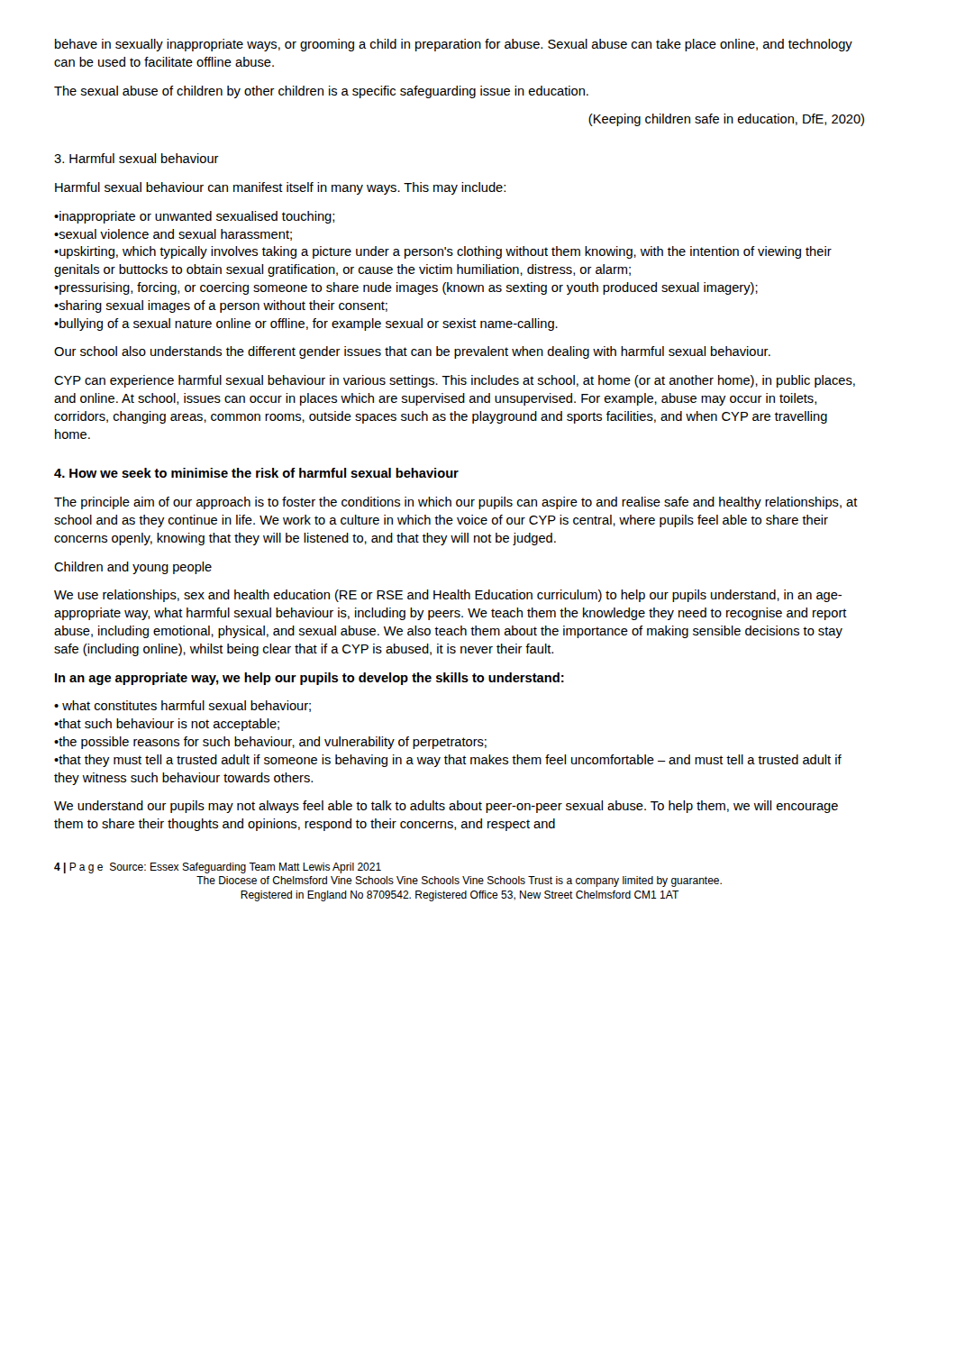behave in sexually inappropriate ways, or grooming a child in preparation for abuse. Sexual abuse can take place online, and technology can be used to facilitate offline abuse.
The sexual abuse of children by other children is a specific safeguarding issue in education.
(Keeping children safe in education, DfE, 2020)
3. Harmful sexual behaviour
Harmful sexual behaviour can manifest itself in many ways. This may include:
•inappropriate or unwanted sexualised touching;
•sexual violence and sexual harassment;
•upskirting, which typically involves taking a picture under a person's clothing without them knowing, with the intention of viewing their genitals or buttocks to obtain sexual gratification, or cause the victim humiliation, distress, or alarm;
•pressurising, forcing, or coercing someone to share nude images (known as sexting or youth produced sexual imagery);
•sharing sexual images of a person without their consent;
•bullying of a sexual nature online or offline, for example sexual or sexist name-calling.
Our school also understands the different gender issues that can be prevalent when dealing with harmful sexual behaviour.
CYP can experience harmful sexual behaviour in various settings. This includes at school, at home (or at another home), in public places, and online. At school, issues can occur in places which are supervised and unsupervised. For example, abuse may occur in toilets, corridors, changing areas, common rooms, outside spaces such as the playground and sports facilities, and when CYP are travelling home.
4. How we seek to minimise the risk of harmful sexual behaviour
The principle aim of our approach is to foster the conditions in which our pupils can aspire to and realise safe and healthy relationships, at school and as they continue in life. We work to a culture in which the voice of our CYP is central, where pupils feel able to share their concerns openly, knowing that they will be listened to, and that they will not be judged.
Children and young people
We use relationships, sex and health education (RE or RSE and Health Education curriculum) to help our pupils understand, in an age-appropriate way, what harmful sexual behaviour is, including by peers. We teach them the knowledge they need to recognise and report abuse, including emotional, physical, and sexual abuse. We also teach them about the importance of making sensible decisions to stay safe (including online), whilst being clear that if a CYP is abused, it is never their fault.
In an age appropriate way, we help our pupils to develop the skills to understand:
• what constitutes harmful sexual behaviour;
•that such behaviour is not acceptable;
•the possible reasons for such behaviour, and vulnerability of perpetrators;
•that they must tell a trusted adult if someone is behaving in a way that makes them feel uncomfortable – and must tell a trusted adult if they witness such behaviour towards others.
We understand our pupils may not always feel able to talk to adults about peer-on-peer sexual abuse. To help them, we will encourage them to share their thoughts and opinions, respond to their concerns, and respect and
4 | P a g e Source: Essex Safeguarding Team Matt Lewis April 2021
The Diocese of Chelmsford Vine Schools Vine Schools Vine Schools Trust is a company limited by guarantee.
Registered in England No 8709542. Registered Office 53, New Street Chelmsford CM1 1AT